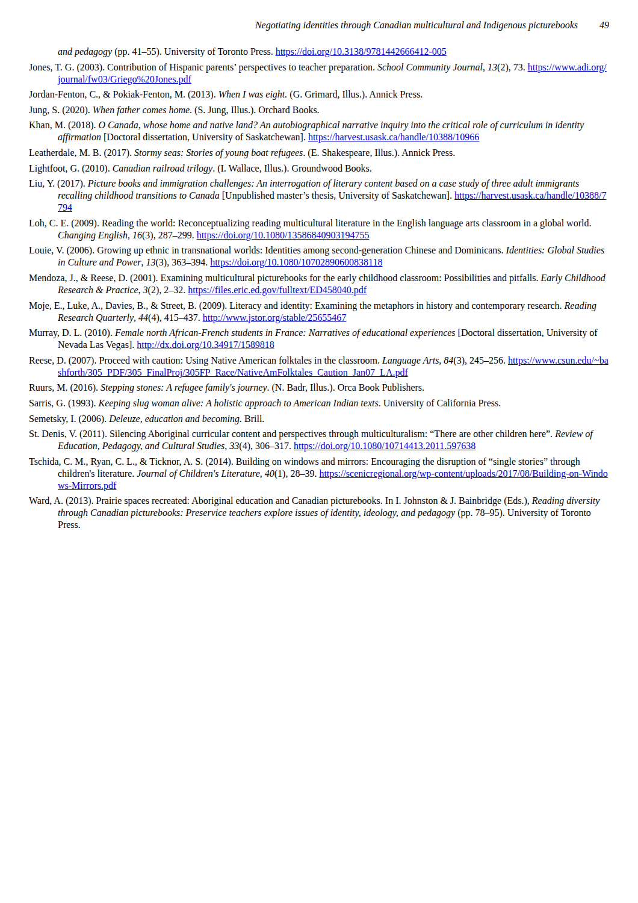Negotiating identities through Canadian multicultural and Indigenous picturebooks 49
and pedagogy (pp. 41–55). University of Toronto Press. https://doi.org/10.3138/9781442666412-005
Jones, T. G. (2003). Contribution of Hispanic parents’ perspectives to teacher preparation. School Community Journal, 13(2), 73. https://www.adi.org/journal/fw03/Griego%20Jones.pdf
Jordan-Fenton, C., & Pokiak-Fenton, M. (2013). When I was eight. (G. Grimard, Illus.). Annick Press.
Jung, S. (2020). When father comes home. (S. Jung, Illus.). Orchard Books.
Khan, M. (2018). O Canada, whose home and native land? An autobiographical narrative inquiry into the critical role of curriculum in identity affirmation [Doctoral dissertation, University of Saskatchewan]. https://harvest.usask.ca/handle/10388/10966
Leatherdale, M. B. (2017). Stormy seas: Stories of young boat refugees. (E. Shakespeare, Illus.). Annick Press.
Lightfoot, G. (2010). Canadian railroad trilogy. (I. Wallace, Illus.). Groundwood Books.
Liu, Y. (2017). Picture books and immigration challenges: An interrogation of literary content based on a case study of three adult immigrants recalling childhood transitions to Canada [Unpublished master’s thesis, University of Saskatchewan]. https://harvest.usask.ca/handle/10388/7794
Loh, C. E. (2009). Reading the world: Reconceptualizing reading multicultural literature in the English language arts classroom in a global world. Changing English, 16(3), 287–299. https://doi.org/10.1080/13586840903194755
Louie, V. (2006). Growing up ethnic in transnational worlds: Identities among second-generation Chinese and Dominicans. Identities: Global Studies in Culture and Power, 13(3), 363–394. https://doi.org/10.1080/10702890600838118
Mendoza, J., & Reese, D. (2001). Examining multicultural picturebooks for the early childhood classroom: Possibilities and pitfalls. Early Childhood Research & Practice, 3(2), 2–32. https://files.eric.ed.gov/fulltext/ED458040.pdf
Moje, E., Luke, A., Davies, B., & Street, B. (2009). Literacy and identity: Examining the metaphors in history and contemporary research. Reading Research Quarterly, 44(4), 415–437. http://www.jstor.org/stable/25655467
Murray, D. L. (2010). Female north African-French students in France: Narratives of educational experiences [Doctoral dissertation, University of Nevada Las Vegas]. http://dx.doi.org/10.34917/1589818
Reese, D. (2007). Proceed with caution: Using Native American folktales in the classroom. Language Arts, 84(3), 245–256. https://www.csun.edu/~bashforth/305_PDF/305_FinalProj/305FP_Race/NativeAmFolktales_Caution_Jan07_LA.pdf
Ruurs, M. (2016). Stepping stones: A refugee family's journey. (N. Badr, Illus.). Orca Book Publishers.
Sarris, G. (1993). Keeping slug woman alive: A holistic approach to American Indian texts. University of California Press.
Semetsky, I. (2006). Deleuze, education and becoming. Brill.
St. Denis, V. (2011). Silencing Aboriginal curricular content and perspectives through multiculturalism: “There are other children here”. Review of Education, Pedagogy, and Cultural Studies, 33(4), 306–317. https://doi.org/10.1080/10714413.2011.597638
Tschida, C. M., Ryan, C. L., & Ticknor, A. S. (2014). Building on windows and mirrors: Encouraging the disruption of “single stories” through children's literature. Journal of Children's Literature, 40(1), 28–39. https://scenicregional.org/wp-content/uploads/2017/08/Building-on-Windows-Mirrors.pdf
Ward, A. (2013). Prairie spaces recreated: Aboriginal education and Canadian picturebooks. In I. Johnston & J. Bainbridge (Eds.), Reading diversity through Canadian picturebooks: Preservice teachers explore issues of identity, ideology, and pedagogy (pp. 78–95). University of Toronto Press.